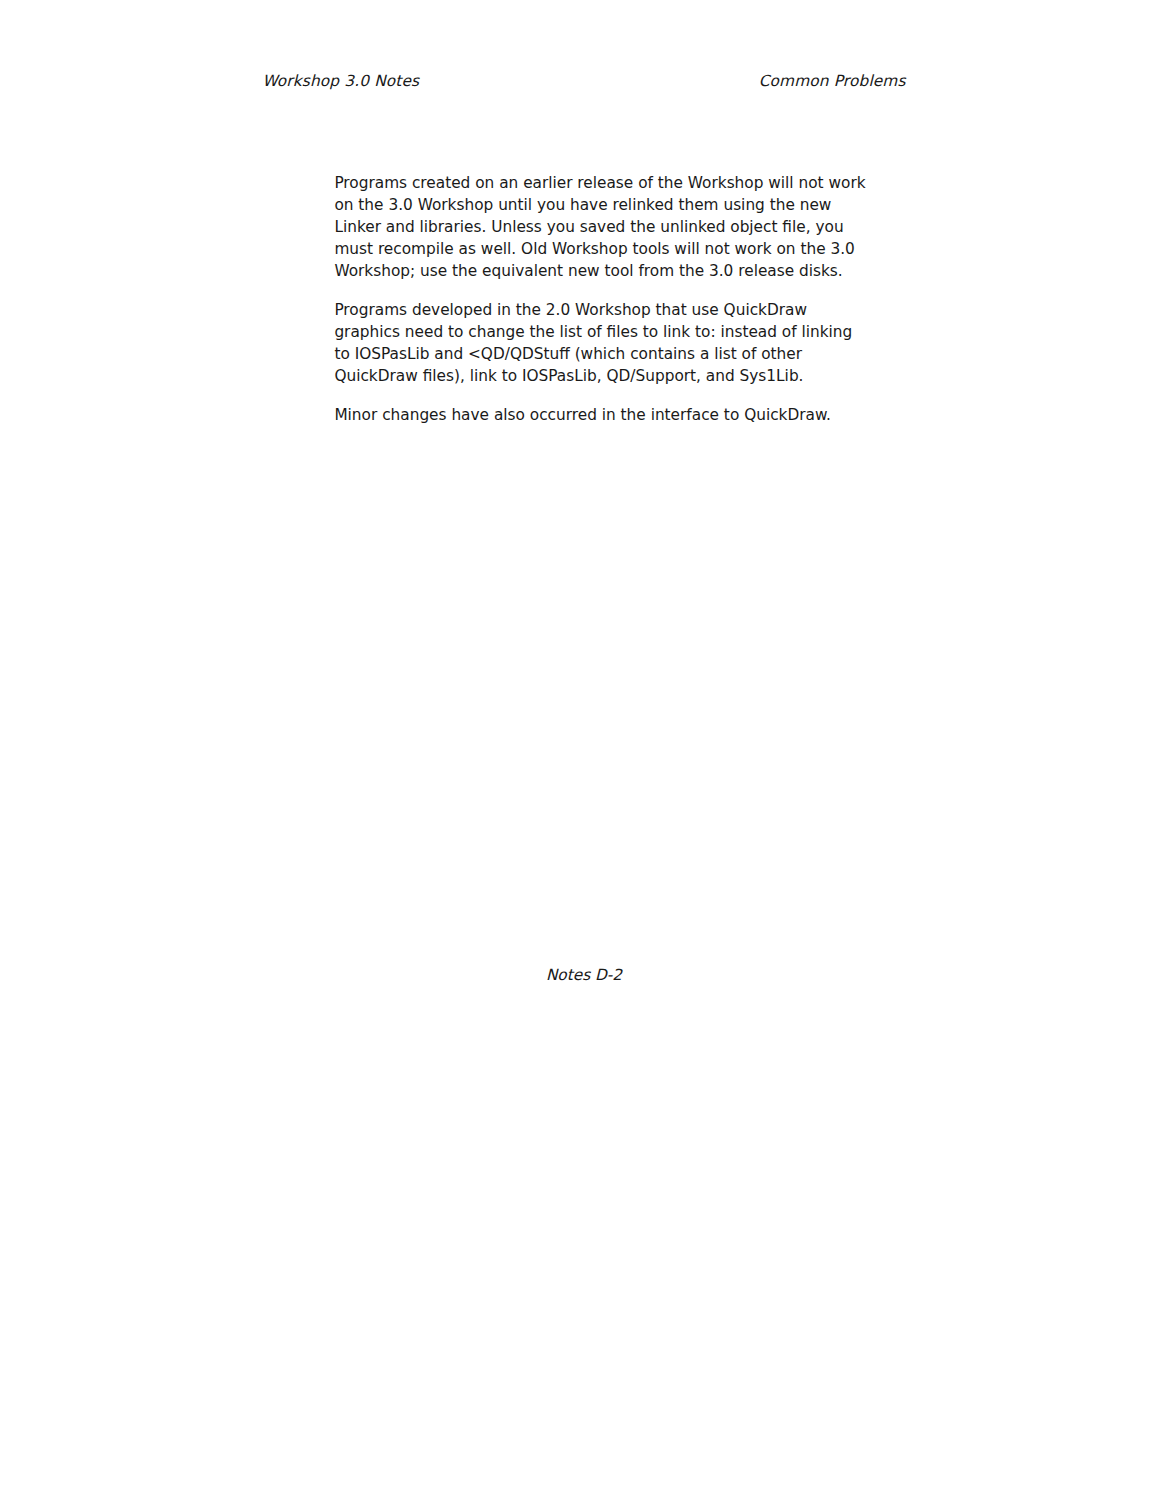Workshop 3.0 Notes Common Problems
Programs created on an earlier release of the Workshop will not work on the 3.0 Workshop until you have relinked them using the new Linker and libraries. Unless you saved the unlinked object file, you must recompile as well. Old Workshop tools will not work on the 3.0 Workshop; use the equivalent new tool from the 3.0 release disks.
Programs developed in the 2.0 Workshop that use QuickDraw graphics need to change the list of files to link to: instead of linking to IOSPasLib and <QD/QDStuff (which contains a list of other QuickDraw files), link to IOSPasLib, QD/Support, and Sys1Lib.
Minor changes have also occurred in the interface to QuickDraw.
Notes D-2